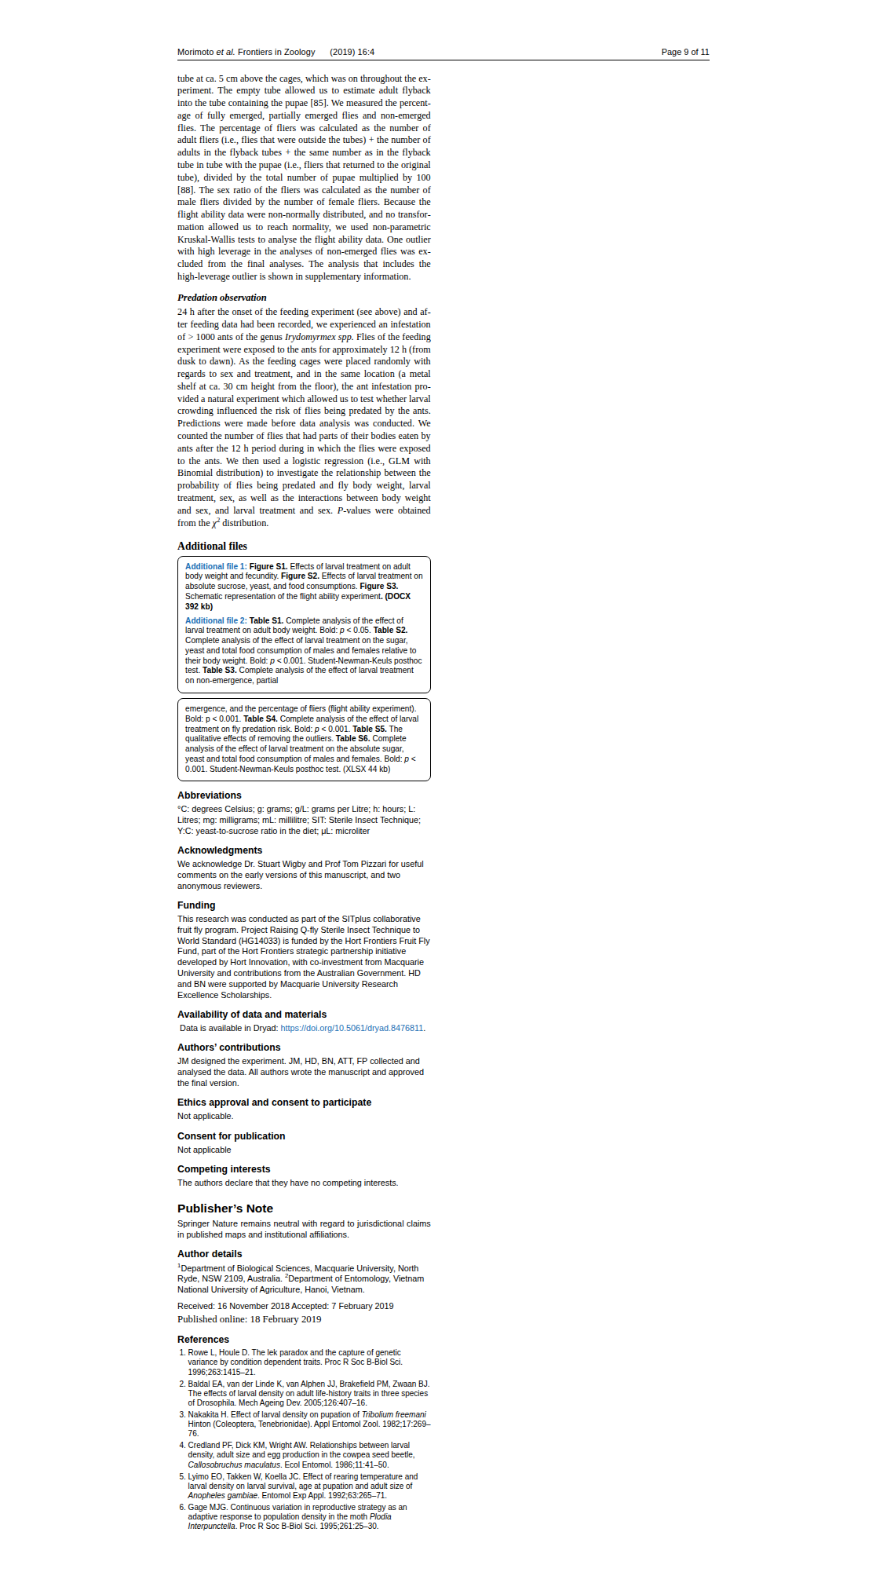Morimoto et al. Frontiers in Zoology (2019) 16:4
Page 9 of 11
tube at ca. 5 cm above the cages, which was on throughout the experiment. The empty tube allowed us to estimate adult flyback into the tube containing the pupae [85]. We measured the percentage of fully emerged, partially emerged flies and non-emerged flies. The percentage of fliers was calculated as the number of adult fliers (i.e., flies that were outside the tubes) + the number of adults in the flyback tubes + the same number as in the flyback tube in tube with the pupae (i.e., fliers that returned to the original tube), divided by the total number of pupae multiplied by 100 [88]. The sex ratio of the fliers was calculated as the number of male fliers divided by the number of female fliers. Because the flight ability data were non-normally distributed, and no transformation allowed us to reach normality, we used non-parametric Kruskal-Wallis tests to analyse the flight ability data. One outlier with high leverage in the analyses of non-emerged flies was excluded from the final analyses. The analysis that includes the high-leverage outlier is shown in supplementary information.
Predation observation
24 h after the onset of the feeding experiment (see above) and after feeding data had been recorded, we experienced an infestation of > 1000 ants of the genus Irydomyrmex spp. Flies of the feeding experiment were exposed to the ants for approximately 12 h (from dusk to dawn). As the feeding cages were placed randomly with regards to sex and treatment, and in the same location (a metal shelf at ca. 30 cm height from the floor), the ant infestation provided a natural experiment which allowed us to test whether larval crowding influenced the risk of flies being predated by the ants. Predictions were made before data analysis was conducted. We counted the number of flies that had parts of their bodies eaten by ants after the 12 h period during in which the flies were exposed to the ants. We then used a logistic regression (i.e., GLM with Binomial distribution) to investigate the relationship between the probability of flies being predated and fly body weight, larval treatment, sex, as well as the interactions between body weight and sex, and larval treatment and sex. P-values were obtained from the χ2 distribution.
Additional files
Additional file 1: Figure S1. Effects of larval treatment on adult body weight and fecundity. Figure S2. Effects of larval treatment on absolute sucrose, yeast, and food consumptions. Figure S3. Schematic representation of the flight ability experiment. (DOCX 392 kb)
Additional file 2: Table S1. Complete analysis of the effect of larval treatment on adult body weight. Bold: p < 0.05. Table S2. Complete analysis of the effect of larval treatment on the sugar, yeast and total food consumption of males and females relative to their body weight. Bold: p < 0.001. Student-Newman-Keuls posthoc test. Table S3. Complete analysis of the effect of larval treatment on non-emergence, partial
emergence, and the percentage of fliers (flight ability experiment). Bold: p < 0.001. Table S4. Complete analysis of the effect of larval treatment on fly predation risk. Bold: p < 0.001. Table S5. The qualitative effects of removing the outliers. Table S6. Complete analysis of the effect of larval treatment on the absolute sugar, yeast and total food consumption of males and females. Bold: p < 0.001. Student-Newman-Keuls posthoc test. (XLSX 44 kb)
Abbreviations
°C: degrees Celsius; g: grams; g/L: grams per Litre; h: hours; L: Litres; mg: milligrams; mL: millilitre; SIT: Sterile Insect Technique; Y:C: yeast-to-sucrose ratio in the diet; μL: microliter
Acknowledgments
We acknowledge Dr. Stuart Wigby and Prof Tom Pizzari for useful comments on the early versions of this manuscript, and two anonymous reviewers.
Funding
This research was conducted as part of the SITplus collaborative fruit fly program. Project Raising Q-fly Sterile Insect Technique to World Standard (HG14033) is funded by the Hort Frontiers Fruit Fly Fund, part of the Hort Frontiers strategic partnership initiative developed by Hort Innovation, with co-investment from Macquarie University and contributions from the Australian Government. HD and BN were supported by Macquarie University Research Excellence Scholarships.
Availability of data and materials
Data is available in Dryad: https://doi.org/10.5061/dryad.8476811.
Authors’ contributions
JM designed the experiment. JM, HD, BN, ATT, FP collected and analysed the data. All authors wrote the manuscript and approved the final version.
Ethics approval and consent to participate
Not applicable.
Consent for publication
Not applicable
Competing interests
The authors declare that they have no competing interests.
Publisher’s Note
Springer Nature remains neutral with regard to jurisdictional claims in published maps and institutional affiliations.
Author details
1Department of Biological Sciences, Macquarie University, North Ryde, NSW 2109, Australia. 2Department of Entomology, Vietnam National University of Agriculture, Hanoi, Vietnam.
Received: 16 November 2018 Accepted: 7 February 2019
Published online: 18 February 2019
References
Rowe L, Houle D. The lek paradox and the capture of genetic variance by condition dependent traits. Proc R Soc B-Biol Sci. 1996;263:1415–21.
Baldal EA, van der Linde K, van Alphen JJ, Brakefield PM, Zwaan BJ. The effects of larval density on adult life-history traits in three species of Drosophila. Mech Ageing Dev. 2005;126:407–16.
Nakakita H. Effect of larval density on pupation of Tribolium freemani Hinton (Coleoptera, Tenebrionidae). Appl Entomol Zool. 1982;17:269–76.
Credland PF, Dick KM, Wright AW. Relationships between larval density, adult size and egg production in the cowpea seed beetle, Callosobruchus maculatus. Ecol Entomol. 1986;11:41–50.
Lyimo EO, Takken W, Koella JC. Effect of rearing temperature and larval density on larval survival, age at pupation and adult size of Anopheles gambiae. Entomol Exp Appl. 1992;63:265–71.
Gage MJG. Continuous variation in reproductive strategy as an adaptive response to population density in the moth Plodia Interpunctella. Proc R Soc B-Biol Sci. 1995;261:25–30.